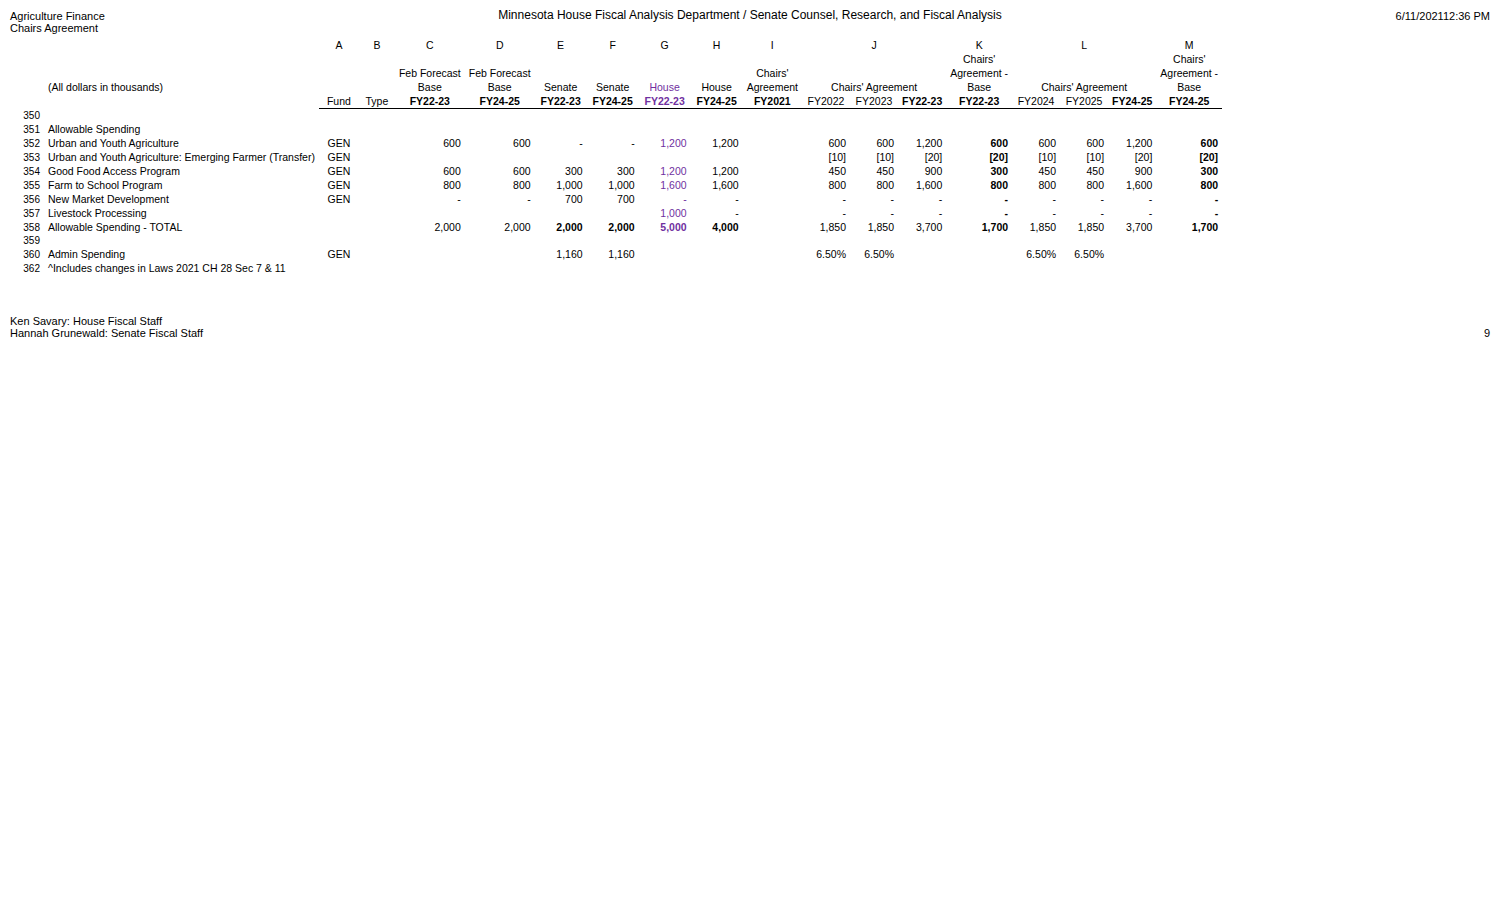Agriculture Finance
Minnesota House Fiscal Analysis Department / Senate Counsel, Research, and Fiscal Analysis
6/11/202112:36 PM
Chairs Agreement
| | | A | B | C | D | E | F | G | H | I | J | K | L | M |
| | | | | | | | | | | | | | | Chairs' | | | | Chairs' |
| | | | | Feb Forecast | Feb Forecast | | | | | Chairs' | | | | Agreement - | | | | Agreement - |
| | (All dollars in thousands) | | | Base | Base | Senate | Senate | House | House | Agreement | Chairs' Agreement | Base | Chairs' Agreement | Base |
| | | Fund | Type | FY22-23 | FY24-25 | FY22-23 | FY24-25 | FY22-23 | FY24-25 | FY2021 | FY2022 | FY2023 | FY22-23 | FY22-23 | FY2024 | FY2025 | FY24-25 | FY24-25 |
| 350 | | | | | | | | | | | | | | | | | | |
| 351 | Allowable Spending | | | | | | | | | | | | | | | | | |
| 352 | Urban and Youth Agriculture | GEN | | 600 | 600 | - | - | 1,200 | 1,200 | | 600 | 600 | 1,200 | 600 | 600 | 600 | 1,200 | 600 |
| 353 | Urban and Youth Agriculture: Emerging Farmer (Transfer) | GEN | | | | | | | | | [10] | [10] | [20] | [20] | [10] | [10] | [20] | [20] |
| 354 | Good Food Access Program | GEN | | 600 | 600 | 300 | 300 | 1,200 | 1,200 | | 450 | 450 | 900 | 300 | 450 | 450 | 900 | 300 |
| 355 | Farm to School Program | GEN | | 800 | 800 | 1,000 | 1,000 | 1,600 | 1,600 | | 800 | 800 | 1,600 | 800 | 800 | 800 | 1,600 | 800 |
| 356 | New Market Development | GEN | | - | - | 700 | 700 | - | - | | - | - | - | - | - | - | - | - |
| 357 | Livestock Processing | | | | | | | 1,000 | - | | - | - | - | - | - | - | - | - |
| 358 | Allowable Spending - TOTAL | | | 2,000 | 2,000 | 2,000 | 2,000 | 5,000 | 4,000 | | 1,850 | 1,850 | 3,700 | 1,700 | 1,850 | 1,850 | 3,700 | 1,700 |
| 359 | | | | | | | | | | | | | | | | | | |
| 360 | Admin Spending | GEN | | | | 1,160 | 1,160 | | | | 6.50% | 6.50% | | | 6.50% | 6.50% | | |
| 362 | ^Includes changes in Laws 2021 CH 28 Sec 7 & 11 | | | | | | | | | | | | | | | | | | |
Ken Savary: House Fiscal Staff
Hannah Grunewald: Senate Fiscal Staff
9